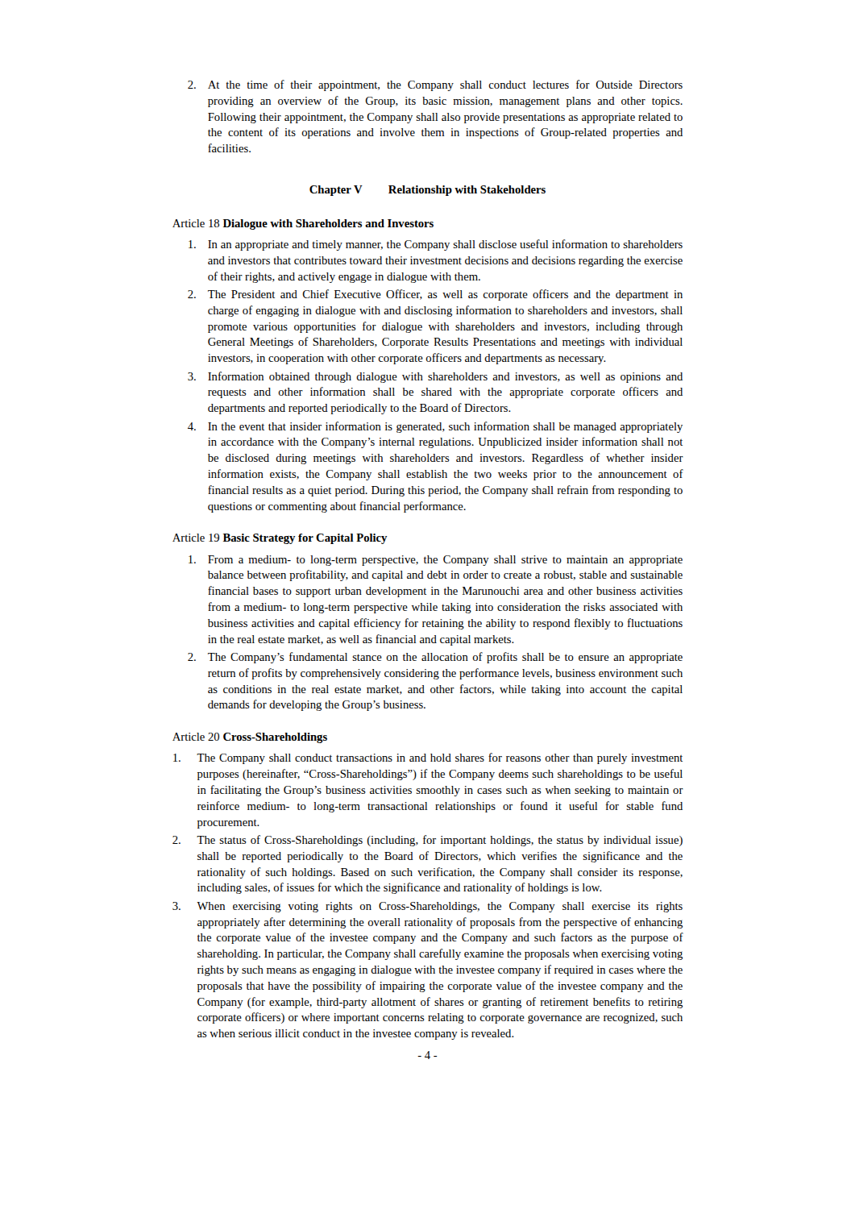2. At the time of their appointment, the Company shall conduct lectures for Outside Directors providing an overview of the Group, its basic mission, management plans and other topics. Following their appointment, the Company shall also provide presentations as appropriate related to the content of its operations and involve them in inspections of Group-related properties and facilities.
Chapter VRelationship with Stakeholders
Article 18 Dialogue with Shareholders and Investors
1. In an appropriate and timely manner, the Company shall disclose useful information to shareholders and investors that contributes toward their investment decisions and decisions regarding the exercise of their rights, and actively engage in dialogue with them.
2. The President and Chief Executive Officer, as well as corporate officers and the department in charge of engaging in dialogue with and disclosing information to shareholders and investors, shall promote various opportunities for dialogue with shareholders and investors, including through General Meetings of Shareholders, Corporate Results Presentations and meetings with individual investors, in cooperation with other corporate officers and departments as necessary.
3. Information obtained through dialogue with shareholders and investors, as well as opinions and requests and other information shall be shared with the appropriate corporate officers and departments and reported periodically to the Board of Directors.
4. In the event that insider information is generated, such information shall be managed appropriately in accordance with the Company’s internal regulations. Unpublicized insider information shall not be disclosed during meetings with shareholders and investors. Regardless of whether insider information exists, the Company shall establish the two weeks prior to the announcement of financial results as a quiet period. During this period, the Company shall refrain from responding to questions or commenting about financial performance.
Article 19 Basic Strategy for Capital Policy
1. From a medium- to long-term perspective, the Company shall strive to maintain an appropriate balance between profitability, and capital and debt in order to create a robust, stable and sustainable financial bases to support urban development in the Marunouchi area and other business activities from a medium- to long-term perspective while taking into consideration the risks associated with business activities and capital efficiency for retaining the ability to respond flexibly to fluctuations in the real estate market, as well as financial and capital markets.
2. The Company’s fundamental stance on the allocation of profits shall be to ensure an appropriate return of profits by comprehensively considering the performance levels, business environment such as conditions in the real estate market, and other factors, while taking into account the capital demands for developing the Group’s business.
Article 20 Cross-Shareholdings
1. The Company shall conduct transactions in and hold shares for reasons other than purely investment purposes (hereinafter, “Cross-Shareholdings”) if the Company deems such shareholdings to be useful in facilitating the Group’s business activities smoothly in cases such as when seeking to maintain or reinforce medium- to long-term transactional relationships or found it useful for stable fund procurement.
2. The status of Cross-Shareholdings (including, for important holdings, the status by individual issue) shall be reported periodically to the Board of Directors, which verifies the significance and the rationality of such holdings. Based on such verification, the Company shall consider its response, including sales, of issues for which the significance and rationality of holdings is low.
3. When exercising voting rights on Cross-Shareholdings, the Company shall exercise its rights appropriately after determining the overall rationality of proposals from the perspective of enhancing the corporate value of the investee company and the Company and such factors as the purpose of shareholding. In particular, the Company shall carefully examine the proposals when exercising voting rights by such means as engaging in dialogue with the investee company if required in cases where the proposals that have the possibility of impairing the corporate value of the investee company and the Company (for example, third-party allotment of shares or granting of retirement benefits to retiring corporate officers) or where important concerns relating to corporate governance are recognized, such as when serious illicit conduct in the investee company is revealed.
- 4 -